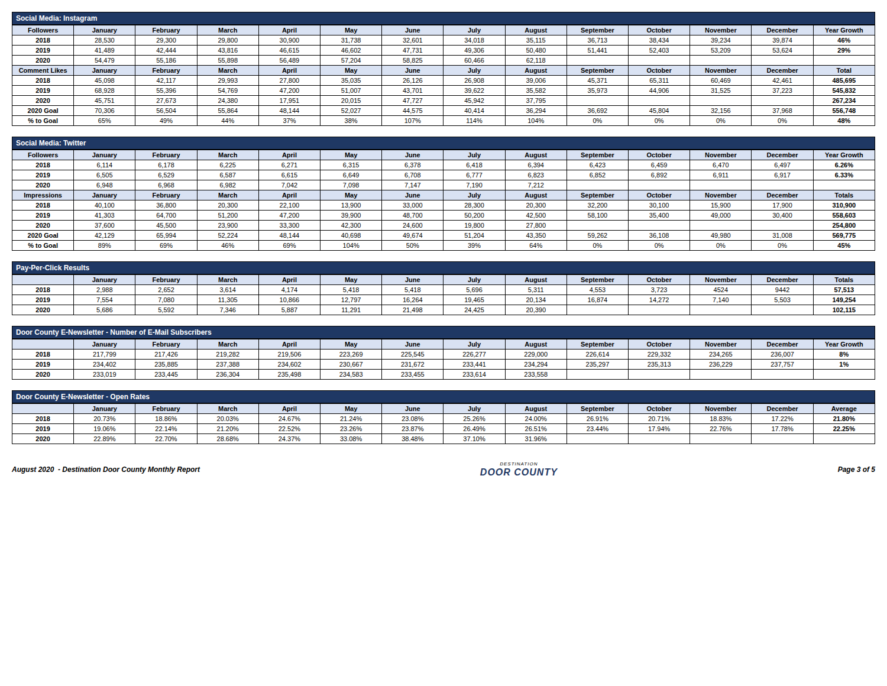Social Media: Instagram
| Followers | January | February | March | April | May | June | July | August | September | October | November | December | Year Growth |
| --- | --- | --- | --- | --- | --- | --- | --- | --- | --- | --- | --- | --- | --- |
| 2018 | 28,530 | 29,300 | 29,800 | 30,900 | 31,738 | 32,601 | 34,018 | 35,115 | 36,713 | 38,434 | 39,234 | 39,874 | 46% |
| 2019 | 41,489 | 42,444 | 43,816 | 46,615 | 46,602 | 47,731 | 49,306 | 50,480 | 51,441 | 52,403 | 53,209 | 53,624 | 29% |
| 2020 | 54,479 | 55,186 | 55,898 | 56,489 | 57,204 | 58,825 | 60,466 | 62,118 | | | | | |
| Comment Likes | January | February | March | April | May | June | July | August | September | October | November | December | Total |
| 2018 | 45,098 | 42,117 | 29,993 | 27,800 | 35,035 | 26,126 | 26,908 | 39,006 | 45,371 | 65,311 | 60,469 | 42,461 | 485,695 |
| 2019 | 68,928 | 55,396 | 54,769 | 47,200 | 51,007 | 43,701 | 39,622 | 35,582 | 35,973 | 44,906 | 31,525 | 37,223 | 545,832 |
| 2020 | 45,751 | 27,673 | 24,380 | 17,951 | 20,015 | 47,727 | 45,942 | 37,795 | | | | | 267,234 |
| 2020 Goal | 70,306 | 56,504 | 55,864 | 48,144 | 52,027 | 44,575 | 40,414 | 36,294 | 36,692 | 45,804 | 32,156 | 37,968 | 556,748 |
| % to Goal | 65% | 49% | 44% | 37% | 38% | 107% | 114% | 104% | 0% | 0% | 0% | 0% | 48% |
Social Media: Twitter
| Followers | January | February | March | April | May | June | July | August | September | October | November | December | Year Growth |
| --- | --- | --- | --- | --- | --- | --- | --- | --- | --- | --- | --- | --- | --- |
| 2018 | 6,114 | 6,178 | 6,225 | 6,271 | 6,315 | 6,378 | 6,418 | 6,394 | 6,423 | 6,459 | 6,470 | 6,497 | 6.26% |
| 2019 | 6,505 | 6,529 | 6,587 | 6,615 | 6,649 | 6,708 | 6,777 | 6,823 | 6,852 | 6,892 | 6,911 | 6,917 | 6.33% |
| 2020 | 6,948 | 6,968 | 6,982 | 7,042 | 7,098 | 7,147 | 7,190 | 7,212 | | | | | |
| Impressions | January | February | March | April | May | June | July | August | September | October | November | December | Totals |
| 2018 | 40,100 | 36,800 | 20,300 | 22,100 | 13,900 | 33,000 | 28,300 | 20,300 | 32,200 | 30,100 | 15,900 | 17,900 | 310,900 |
| 2019 | 41,303 | 64,700 | 51,200 | 47,200 | 39,900 | 48,700 | 50,200 | 42,500 | 58,100 | 35,400 | 49,000 | 30,400 | 558,603 |
| 2020 | 37,600 | 45,500 | 23,900 | 33,300 | 42,300 | 24,600 | 19,800 | 27,800 | | | | | 254,800 |
| 2020 Goal | 42,129 | 65,994 | 52,224 | 48,144 | 40,698 | 49,674 | 51,204 | 43,350 | 59,262 | 36,108 | 49,980 | 31,008 | 569,775 |
| % to Goal | 89% | 69% | 46% | 69% | 104% | 50% | 39% | 64% | 0% | 0% | 0% | 0% | 45% |
Pay-Per-Click Results
| | January | February | March | April | May | June | July | August | September | October | November | December | Totals |
| --- | --- | --- | --- | --- | --- | --- | --- | --- | --- | --- | --- | --- | --- |
| 2018 | 2,988 | 2,652 | 3,614 | 4,174 | 5,418 | 5,418 | 5,696 | 5,311 | 4,553 | 3,723 | 4524 | 9442 | 57,513 |
| 2019 | 7,554 | 7,080 | 11,305 | 10,866 | 12,797 | 16,264 | 19,465 | 20,134 | 16,874 | 14,272 | 7,140 | 5,503 | 149,254 |
| 2020 | 5,686 | 5,592 | 7,346 | 5,887 | 11,291 | 21,498 | 24,425 | 20,390 | | | | | 102,115 |
Door County E-Newsletter - Number of E-Mail Subscribers
| | January | February | March | April | May | June | July | August | September | October | November | December | Year Growth |
| --- | --- | --- | --- | --- | --- | --- | --- | --- | --- | --- | --- | --- | --- |
| 2018 | 217,799 | 217,426 | 219,282 | 219,506 | 223,269 | 225,545 | 226,277 | 229,000 | 226,614 | 229,332 | 234,265 | 236,007 | 8% |
| 2019 | 234,402 | 235,885 | 237,388 | 234,602 | 230,667 | 231,672 | 233,441 | 234,294 | 235,297 | 235,313 | 236,229 | 237,757 | 1% |
| 2020 | 233,019 | 233,445 | 236,304 | 235,498 | 234,583 | 233,455 | 233,614 | 233,558 | | | | | |
Door County E-Newsletter - Open Rates
| | January | February | March | April | May | June | July | August | September | October | November | December | Average |
| --- | --- | --- | --- | --- | --- | --- | --- | --- | --- | --- | --- | --- | --- |
| 2018 | 20.73% | 18.86% | 20.03% | 24.67% | 21.24% | 23.08% | 25.26% | 24.00% | 26.91% | 20.71% | 18.83% | 17.22% | 21.80% |
| 2019 | 19.06% | 22.14% | 21.20% | 22.52% | 23.26% | 23.87% | 26.49% | 26.51% | 23.44% | 17.94% | 22.76% | 17.78% | 22.25% |
| 2020 | 22.89% | 22.70% | 28.68% | 24.37% | 33.08% | 38.48% | 37.10% | 31.96% | | | | | |
August 2020 - Destination Door County Monthly Report
DESTINATION
DOOR COUNTY
Page 3 of 5